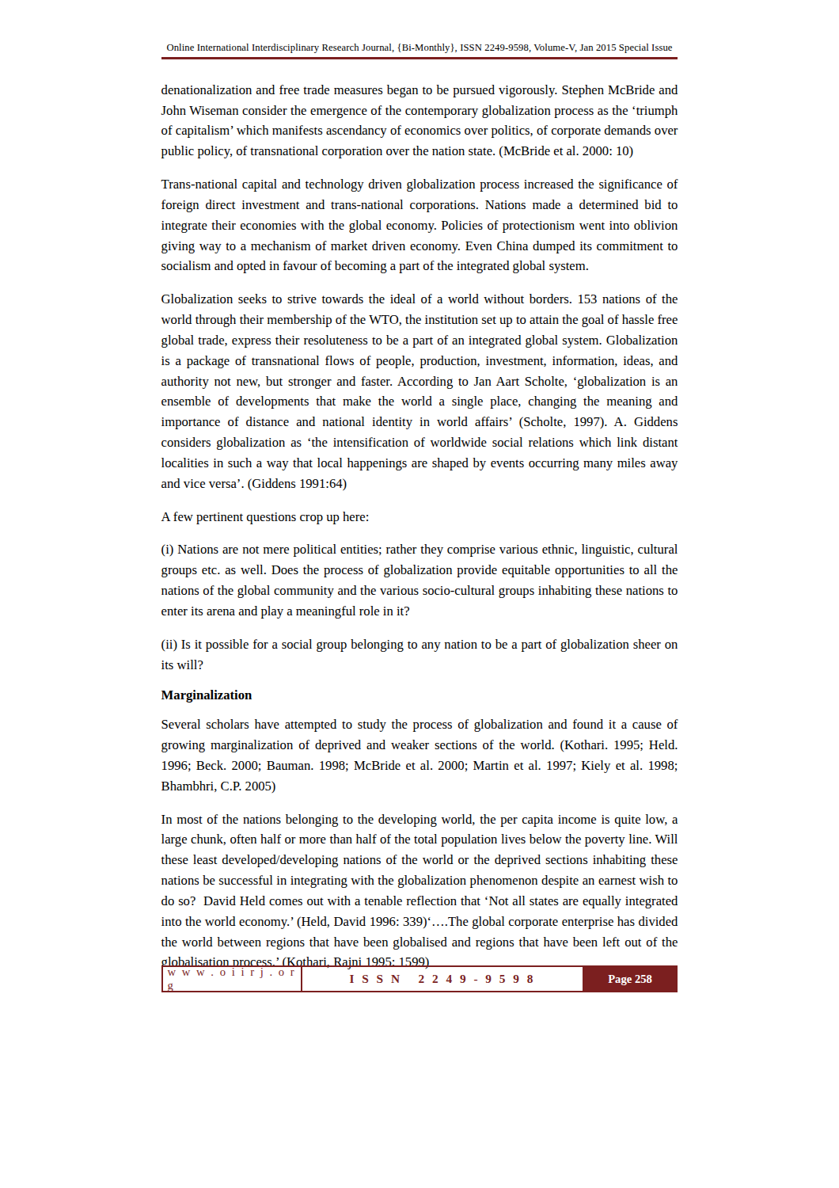Online International Interdisciplinary Research Journal, {Bi-Monthly}, ISSN 2249-9598, Volume-V, Jan 2015 Special Issue
denationalization and free trade measures began to be pursued vigorously. Stephen McBride and John Wiseman consider the emergence of the contemporary globalization process as the ‘triumph of capitalism’ which manifests ascendancy of economics over politics, of corporate demands over public policy, of transnational corporation over the nation state. (McBride et al. 2000: 10)
Trans-national capital and technology driven globalization process increased the significance of foreign direct investment and trans-national corporations. Nations made a determined bid to integrate their economies with the global economy. Policies of protectionism went into oblivion giving way to a mechanism of market driven economy. Even China dumped its commitment to socialism and opted in favour of becoming a part of the integrated global system.
Globalization seeks to strive towards the ideal of a world without borders. 153 nations of the world through their membership of the WTO, the institution set up to attain the goal of hassle free global trade, express their resoluteness to be a part of an integrated global system. Globalization is a package of transnational flows of people, production, investment, information, ideas, and authority not new, but stronger and faster. According to Jan Aart Scholte, ‘globalization is an ensemble of developments that make the world a single place, changing the meaning and importance of distance and national identity in world affairs’ (Scholte, 1997). A. Giddens considers globalization as ‘the intensification of worldwide social relations which link distant localities in such a way that local happenings are shaped by events occurring many miles away and vice versa’. (Giddens 1991:64)
A few pertinent questions crop up here:
(i) Nations are not mere political entities; rather they comprise various ethnic, linguistic, cultural groups etc. as well. Does the process of globalization provide equitable opportunities to all the nations of the global community and the various socio-cultural groups inhabiting these nations to enter its arena and play a meaningful role in it?
(ii) Is it possible for a social group belonging to any nation to be a part of globalization sheer on its will?
Marginalization
Several scholars have attempted to study the process of globalization and found it a cause of growing marginalization of deprived and weaker sections of the world. (Kothari. 1995; Held. 1996; Beck. 2000; Bauman. 1998; McBride et al. 2000; Martin et al. 1997; Kiely et al. 1998; Bhambhri, C.P. 2005)
In most of the nations belonging to the developing world, the per capita income is quite low, a large chunk, often half or more than half of the total population lives below the poverty line. Will these least developed/developing nations of the world or the deprived sections inhabiting these nations be successful in integrating with the globalization phenomenon despite an earnest wish to do so? David Held comes out with a tenable reflection that ‘Not all states are equally integrated into the world economy.’ (Held, David 1996: 339)‘….The global corporate enterprise has divided the world between regions that have been globalised and regions that have been left out of the globalisation process.’ (Kothari, Rajni 1995: 1599)
w w w . o i i r j . o r g
I S S N 2 2 4 9 - 9 5 9 8
Page 258